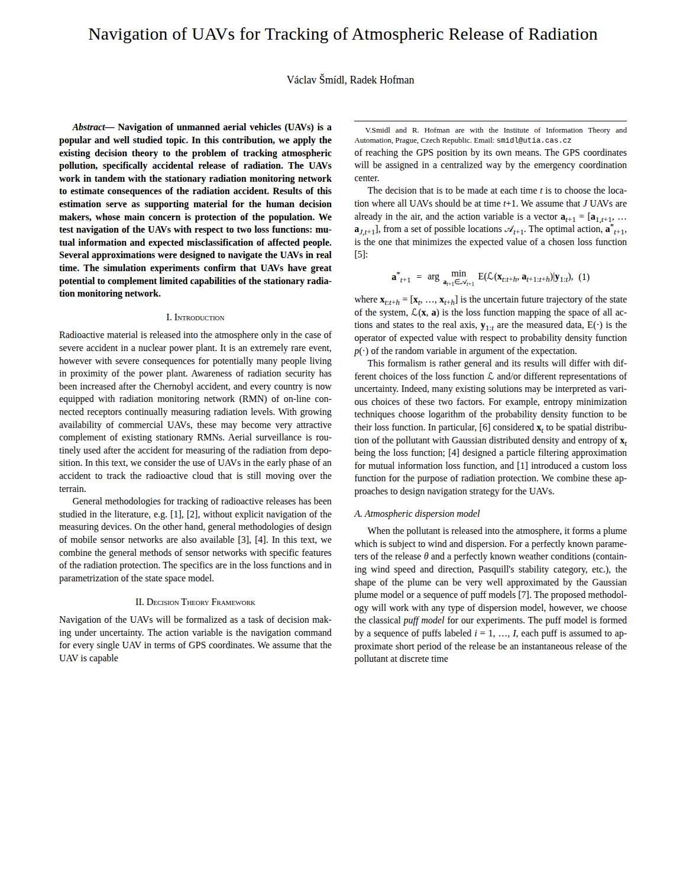Navigation of UAVs for Tracking of Atmospheric Release of Radiation
Václav Šmídl, Radek Hofman
Abstract— Navigation of unmanned aerial vehicles (UAVs) is a popular and well studied topic. In this contribution, we apply the existing decision theory to the problem of tracking atmospheric pollution, specifically accidental release of radiation. The UAVs work in tandem with the stationary radiation monitoring network to estimate consequences of the radiation accident. Results of this estimation serve as supporting material for the human decision makers, whose main concern is protection of the population. We test navigation of the UAVs with respect to two loss functions: mutual information and expected misclassification of affected people. Several approximations were designed to navigate the UAVs in real time. The simulation experiments confirm that UAVs have great potential to complement limited capabilities of the stationary radiation monitoring network.
I. Introduction
Radioactive material is released into the atmosphere only in the case of severe accident in a nuclear power plant. It is an extremely rare event, however with severe consequences for potentially many people living in proximity of the power plant. Awareness of radiation security has been increased after the Chernobyl accident, and every country is now equipped with radiation monitoring network (RMN) of on-line connected receptors continually measuring radiation levels. With growing availability of commercial UAVs, these may become very attractive complement of existing stationary RMNs. Aerial surveillance is routinely used after the accident for measuring of the radiation from deposition. In this text, we consider the use of UAVs in the early phase of an accident to track the radioactive cloud that is still moving over the terrain.
General methodologies for tracking of radioactive releases has been studied in the literature, e.g. [1], [2], without explicit navigation of the measuring devices. On the other hand, general methodologies of design of mobile sensor networks are also available [3], [4]. In this text, we combine the general methods of sensor networks with specific features of the radiation protection. The specifics are in the loss functions and in parametrization of the state space model.
II. Decision Theory Framework
Navigation of the UAVs will be formalized as a task of decision making under uncertainty. The action variable is the navigation command for every single UAV in terms of GPS coordinates. We assume that the UAV is capable
V.Smidl and R. Hofman are with the Institute of Information Theory and Automation, Prague, Czech Republic. Email: smidl@utia.cas.cz
of reaching the GPS position by its own means. The GPS coordinates will be assigned in a centralized way by the emergency coordination center.
The decision that is to be made at each time t is to choose the location where all UAVs should be at time t+1. We assume that J UAVs are already in the air, and the action variable is a vector at+1 = [a1,t+1, … aJ,t+1], from a set of possible locations 𝒜t+1. The optimal action, a*t+1, is the one that minimizes the expected value of a chosen loss function [5]:
a*t+1 = arg min at+1∈𝒜t+1 E(ℒ(xt:t+h, at+1:t+h)|y1:t), (1)
where xt:t+h = [xt, …, xt+h] is the uncertain future trajectory of the state of the system, ℒ(x, a) is the loss function mapping the space of all actions and states to the real axis, y1:t are the measured data, E(·) is the operator of expected value with respect to probability density function p(·) of the random variable in argument of the expectation.
This formalism is rather general and its results will differ with different choices of the loss function ℒ and/or different representations of uncertainty. Indeed, many existing solutions may be interpreted as various choices of these two factors. For example, entropy minimization techniques choose logarithm of the probability density function to be their loss function. In particular, [6] considered xt to be spatial distribution of the pollutant with Gaussian distributed density and entropy of xt being the loss function; [4] designed a particle filtering approximation for mutual information loss function, and [1] introduced a custom loss function for the purpose of radiation protection. We combine these approaches to design navigation strategy for the UAVs.
A. Atmospheric dispersion model
When the pollutant is released into the atmosphere, it forms a plume which is subject to wind and dispersion. For a perfectly known parameters of the release θ and a perfectly known weather conditions (containing wind speed and direction, Pasquill's stability category, etc.), the shape of the plume can be very well approximated by the Gaussian plume model or a sequence of puff models [7]. The proposed methodology will work with any type of dispersion model, however, we choose the classical puff model for our experiments. The puff model is formed by a sequence of puffs labeled i = 1, …, I, each puff is assumed to approximate short period of the release be an instantaneous release of the pollutant at discrete time